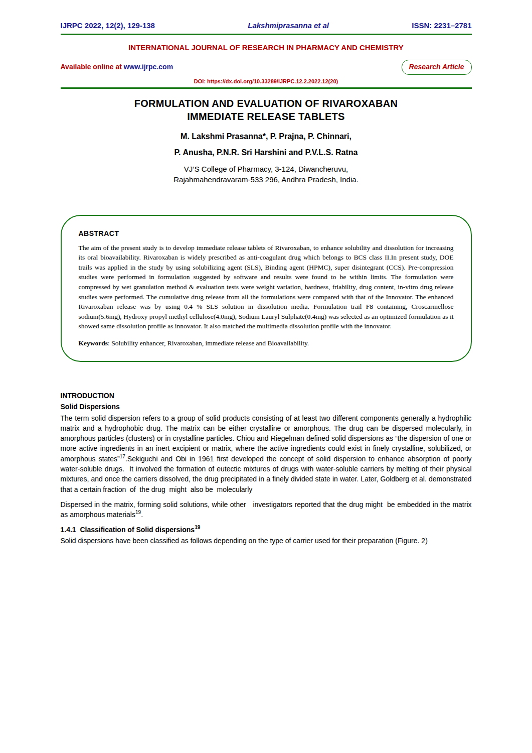IJRPC 2022, 12(2), 129-138 Lakshmiprasanna et al ISSN: 2231–2781
INTERNATIONAL JOURNAL OF RESEARCH IN PHARMACY AND CHEMISTRY
Available online at www.ijrpc.com Research Article
DOI: https://dx.doi.org/10.33289/IJRPC.12.2.2022.12(20)
FORMULATION AND EVALUATION OF RIVAROXABAN
IMMEDIATE RELEASE TABLETS
M. Lakshmi Prasanna*, P. Prajna, P. Chinnari,
P. Anusha, P.N.R. Sri Harshini and P.V.L.S. Ratna
VJ’S College of Pharmacy, 3-124, Diwancheruvu,
Rajahmahendravaram-533 296, Andhra Pradesh, India.
ABSTRACT
The aim of the present study is to develop immediate release tablets of Rivaroxaban, to enhance solubility and dissolution for increasing its oral bioavailability. Rivaroxaban is widely prescribed as anti-coagulant drug which belongs to BCS class II.In present study, DOE trails was applied in the study by using solubilizing agent (SLS), Binding agent (HPMC), super disintegrant (CCS). Pre-compression studies were performed in formulation suggested by software and results were found to be within limits. The formulation were compressed by wet granulation method & evaluation tests were weight variation, hardness, friability, drug content, in-vitro drug release studies were performed. The cumulative drug release from all the formulations were compared with that of the Innovator. The enhanced Rivaroxaban release was by using 0.4 % SLS solution in dissolution media. Formulation trail F8 containing, Croscarmellose sodium(5.6mg), Hydroxy propyl methyl cellulose(4.0mg), Sodium Lauryl Sulphate(0.4mg) was selected as an optimized formulation as it showed same dissolution profile as innovator. It also matched the multimedia dissolution profile with the innovator.
Keywords: Solubility enhancer, Rivaroxaban, immediate release and Bioavailability.
INTRODUCTION
Solid Dispersions
The term solid dispersion refers to a group of solid products consisting of at least two different components generally a hydrophilic matrix and a hydrophobic drug. The matrix can be either crystalline or amorphous. The drug can be dispersed molecularly, in amorphous particles (clusters) or in crystalline particles. Chiou and Riegelman defined solid dispersions as “the dispersion of one or more active ingredients in an inert excipient or matrix, where the active ingredients could exist in finely crystalline, solubilized, or amorphous states”17.Sekiguchi and Obi in 1961 first developed the concept of solid dispersion to enhance absorption of poorly water-soluble drugs. It involved the formation of eutectic mixtures of drugs with water-soluble carriers by melting of their physical mixtures, and once the carriers dissolved, the drug precipitated in a finely divided state in water. Later, Goldberg et al. demonstrated that a certain fraction of the drug might also be molecularly
Dispersed in the matrix, forming solid solutions, while other investigators reported that the drug might be embedded in the matrix as amorphous materials19.
1.4.1 Classification of Solid dispersions19
Solid dispersions have been classified as follows depending on the type of carrier used for their preparation (Figure. 2)